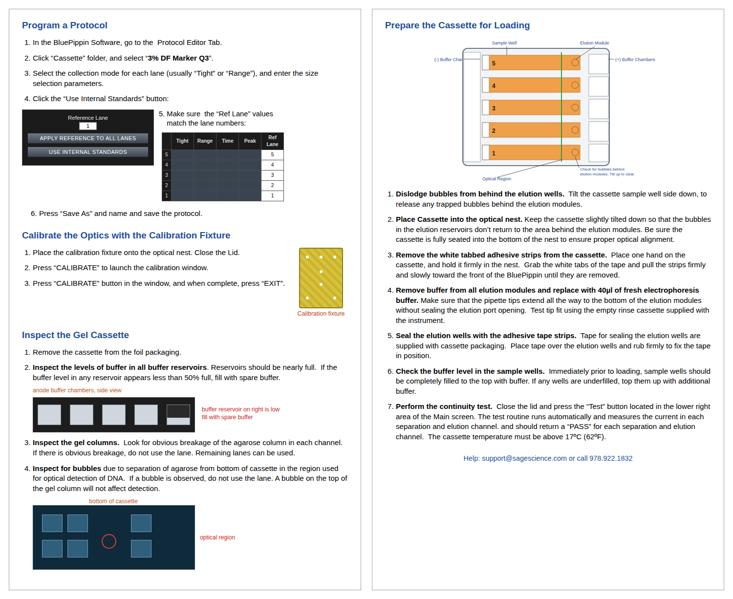Program a Protocol
In the BluePippin Software, go to the Protocol Editor Tab.
Click “Cassette” folder, and select “3% DF Marker Q3”.
Select the collection mode for each lane (usually “Tight” or “Range”), and enter the size selection parameters.
Click the “Use Internal Standards” button:
Reference Lane
1
APPLY REFERENCE TO ALL LANES
USE INTERNAL STANDARDS
5. Make sure the “Ref Lane” values
match the lane numbers:
| | Tight | Range | Time | Peak | Ref Lane |
| --- | --- | --- | --- | --- | --- |
| 5 | | | | | 5 |
| 4 | | | | | 4 |
| 3 | | | | | 3 |
| 2 | | | | | 2 |
| 1 | | | | | 1 |
6. Press “Save As” and name and save the protocol.
Calibrate the Optics with the Calibration Fixture
Place the calibration fixture onto the optical nest. Close the Lid.
Press “CALIBRATE” to launch the calibration window.
Press “CALIBRATE” button in the window, and when complete, press “EXIT”.
Calibration fixture
Inspect the Gel Cassette
Remove the cassette from the foil packaging.
Inspect the levels of buffer in all buffer reservoirs. Reservoirs should be nearly full. If the buffer level in any reservoir appears less than 50% full, fill with spare buffer.
anode buffer chambers, side view
buffer reservoir on right is low
fill with spare buffer
Inspect the gel columns. Look for obvious breakage of the agarose column in each channel. If there is obvious breakage, do not use the lane. Remaining lanes can be used.
Inspect for bubbles due to separation of agarose from bottom of cassette in the region used for optical detection of DNA. If a bubble is observed, do not use the lane. A bubble on the top of the gel column will not affect detection.
bottom of cassette
optical region
Prepare the Cassette for Loading
Sample Well Elution Module (-) Buffer Chamber (+) Buffer Chambers Optical Region Check for bubbles behind elution modules. Tilt up to clear. 5 4 3 2 1
Dislodge bubbles from behind the elution wells. Tilt the cassette sample well side down, to release any trapped bubbles behind the elution modules.
Place Cassette into the optical nest. Keep the cassette slightly tilted down so that the bubbles in the elution reservoirs don’t return to the area behind the elution modules. Be sure the cassette is fully seated into the bottom of the nest to ensure proper optical alignment.
Remove the white tabbed adhesive strips from the cassette. Place one hand on the cassette, and hold it firmly in the nest. Grab the white tabs of the tape and pull the strips firmly and slowly toward the front of the BluePippin until they are removed.
Remove buffer from all elution modules and replace with 40µl of fresh electrophoresis buffer. Make sure that the pipette tips extend all the way to the bottom of the elution modules without sealing the elution port opening. Test tip fit using the empty rinse cassette supplied with the instrument.
Seal the elution wells with the adhesive tape strips. Tape for sealing the elution wells are supplied with cassette packaging. Place tape over the elution wells and rub firmly to fix the tape in position.
Check the buffer level in the sample wells. Immediately prior to loading, sample wells should be completely filled to the top with buffer. If any wells are underfilled, top them up with additional buffer.
Perform the continuity test. Close the lid and press the “Test” button located in the lower right area of the Main screen. The test routine runs automatically and measures the current in each separation and elution channel. and should return a “PASS” for each separation and elution channel. The cassette temperature must be above 17ºC (62ºF).
Help: support@sagescience.com or call 978.922.1832